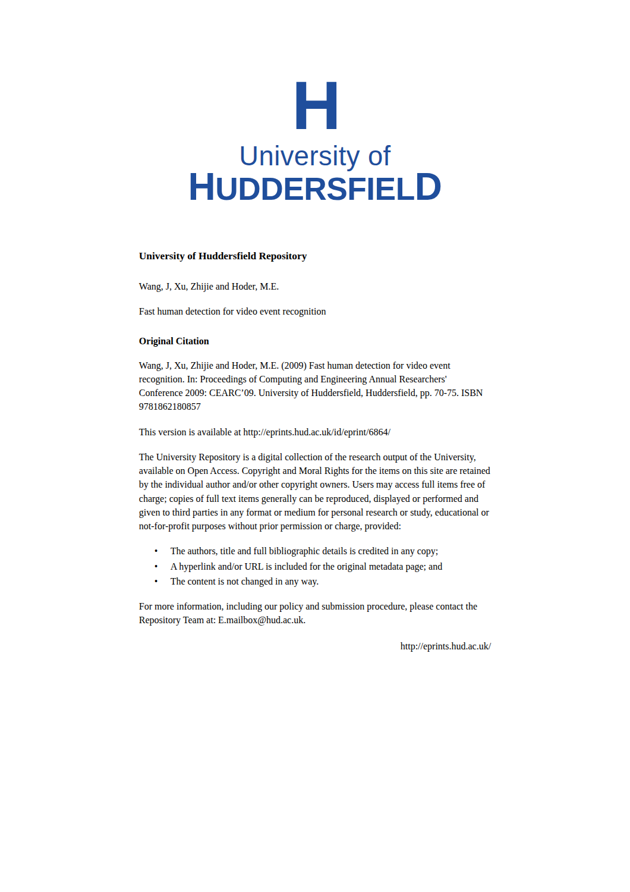H University of HUDDERSFIELD
University of Huddersfield Repository
Wang, J, Xu, Zhijie and Hoder, M.E.
Fast human detection for video event recognition
Original Citation
Wang, J, Xu, Zhijie and Hoder, M.E. (2009) Fast human detection for video event recognition. In: Proceedings of Computing and Engineering Annual Researchers' Conference 2009: CEARC’09. University of Huddersfield, Huddersfield, pp. 70-75. ISBN 9781862180857
This version is available at http://eprints.hud.ac.uk/id/eprint/6864/
The University Repository is a digital collection of the research output of the University, available on Open Access. Copyright and Moral Rights for the items on this site are retained by the individual author and/or other copyright owners. Users may access full items free of charge; copies of full text items generally can be reproduced, displayed or performed and given to third parties in any format or medium for personal research or study, educational or not-for-profit purposes without prior permission or charge, provided:
The authors, title and full bibliographic details is credited in any copy;
A hyperlink and/or URL is included for the original metadata page; and
The content is not changed in any way.
For more information, including our policy and submission procedure, please contact the Repository Team at: E.mailbox@hud.ac.uk.
http://eprints.hud.ac.uk/